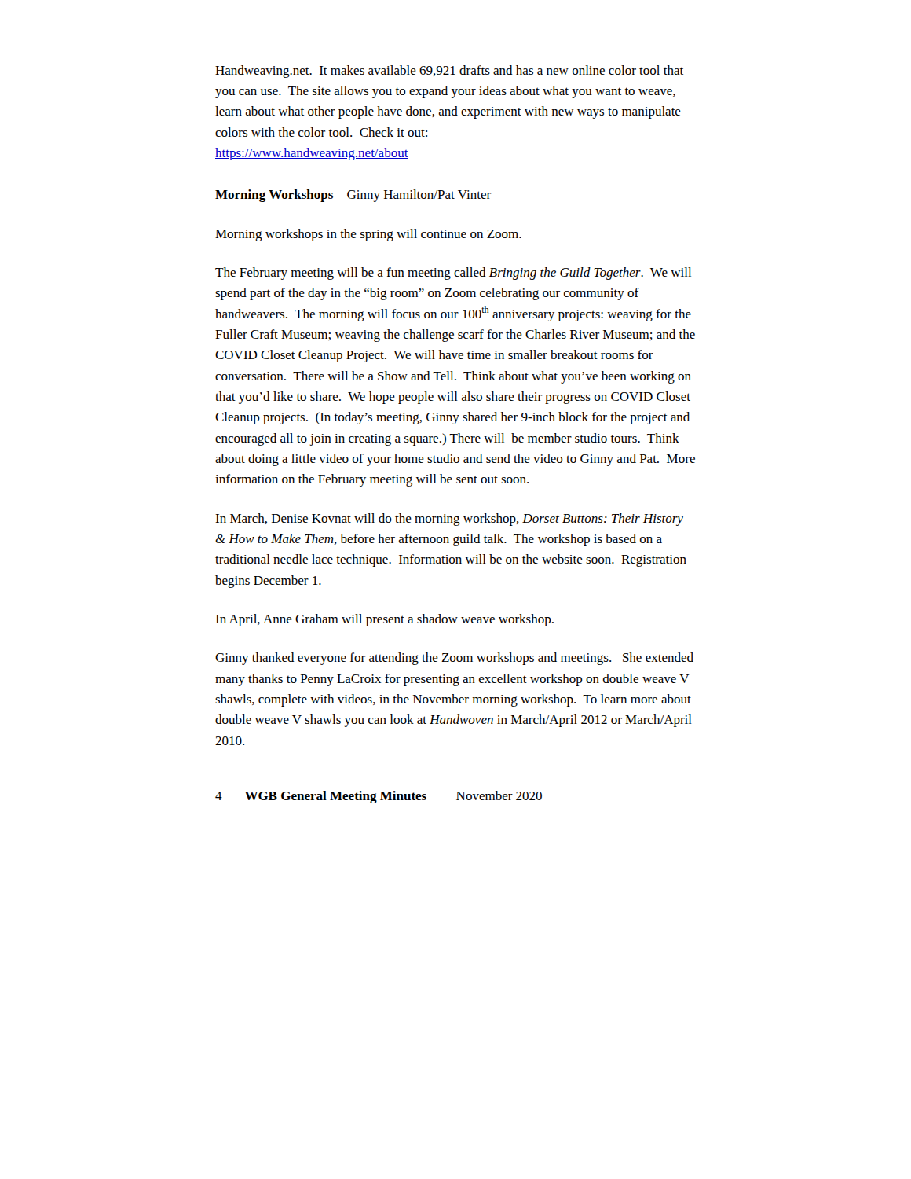Handweaving.net. It makes available 69,921 drafts and has a new online color tool that you can use. The site allows you to expand your ideas about what you want to weave, learn about what other people have done, and experiment with new ways to manipulate colors with the color tool. Check it out:
https://www.handweaving.net/about
Morning Workshops – Ginny Hamilton/Pat Vinter
Morning workshops in the spring will continue on Zoom.
The February meeting will be a fun meeting called Bringing the Guild Together. We will spend part of the day in the “big room” on Zoom celebrating our community of handweavers. The morning will focus on our 100th anniversary projects: weaving for the Fuller Craft Museum; weaving the challenge scarf for the Charles River Museum; and the COVID Closet Cleanup Project. We will have time in smaller breakout rooms for conversation. There will be a Show and Tell. Think about what you’ve been working on that you’d like to share. We hope people will also share their progress on COVID Closet Cleanup projects. (In today’s meeting, Ginny shared her 9-inch block for the project and encouraged all to join in creating a square.) There will be member studio tours. Think about doing a little video of your home studio and send the video to Ginny and Pat. More information on the February meeting will be sent out soon.
In March, Denise Kovnat will do the morning workshop, Dorset Buttons: Their History & How to Make Them, before her afternoon guild talk. The workshop is based on a traditional needle lace technique. Information will be on the website soon. Registration begins December 1.
In April, Anne Graham will present a shadow weave workshop.
Ginny thanked everyone for attending the Zoom workshops and meetings. She extended many thanks to Penny LaCroix for presenting an excellent workshop on double weave V shawls, complete with videos, in the November morning workshop. To learn more about double weave V shawls you can look at Handwoven in March/April 2012 or March/April 2010.
4 WGB General Meeting Minutes November 2020